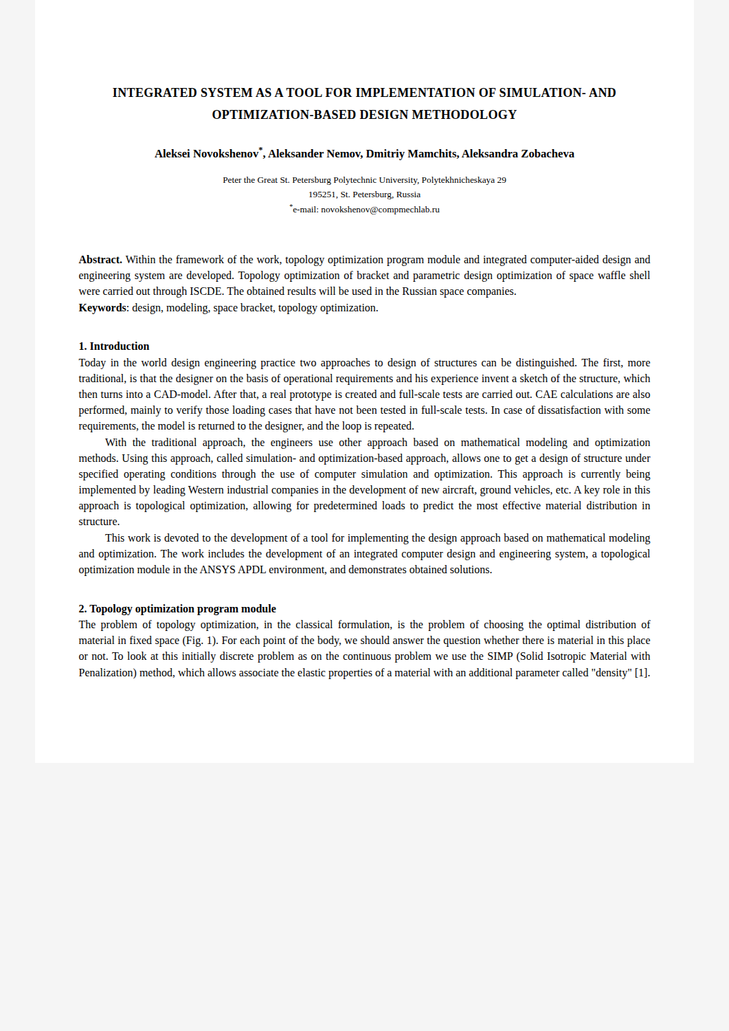Integrated System as a Tool for Implementation of Simulation- and Optimization-Based Design Methodology
Aleksei Novokshenov*, Aleksander Nemov, Dmitriy Mamchits, Aleksandra Zobacheva
Peter the Great St. Petersburg Polytechnic University, Polytekhnicheskaya 29
195251, St. Petersburg, Russia
*e-mail: novokshenov@compmechlab.ru
Abstract. Within the framework of the work, topology optimization program module and integrated computer-aided design and engineering system are developed. Topology optimization of bracket and parametric design optimization of space waffle shell were carried out through ISCDE. The obtained results will be used in the Russian space companies.
Keywords: design, modeling, space bracket, topology optimization.
1. Introduction
Today in the world design engineering practice two approaches to design of structures can be distinguished. The first, more traditional, is that the designer on the basis of operational requirements and his experience invent a sketch of the structure, which then turns into a CAD-model. After that, a real prototype is created and full-scale tests are carried out. CAE calculations are also performed, mainly to verify those loading cases that have not been tested in full-scale tests. In case of dissatisfaction with some requirements, the model is returned to the designer, and the loop is repeated.
With the traditional approach, the engineers use other approach based on mathematical modeling and optimization methods. Using this approach, called simulation- and optimization-based approach, allows one to get a design of structure under specified operating conditions through the use of computer simulation and optimization. This approach is currently being implemented by leading Western industrial companies in the development of new aircraft, ground vehicles, etc. A key role in this approach is topological optimization, allowing for predetermined loads to predict the most effective material distribution in structure.
This work is devoted to the development of a tool for implementing the design approach based on mathematical modeling and optimization. The work includes the development of an integrated computer design and engineering system, a topological optimization module in the ANSYS APDL environment, and demonstrates obtained solutions.
2. Topology optimization program module
The problem of topology optimization, in the classical formulation, is the problem of choosing the optimal distribution of material in fixed space (Fig. 1). For each point of the body, we should answer the question whether there is material in this place or not. To look at this initially discrete problem as on the continuous problem we use the SIMP (Solid Isotropic Material with Penalization) method, which allows associate the elastic properties of a material with an additional parameter called "density" [1].